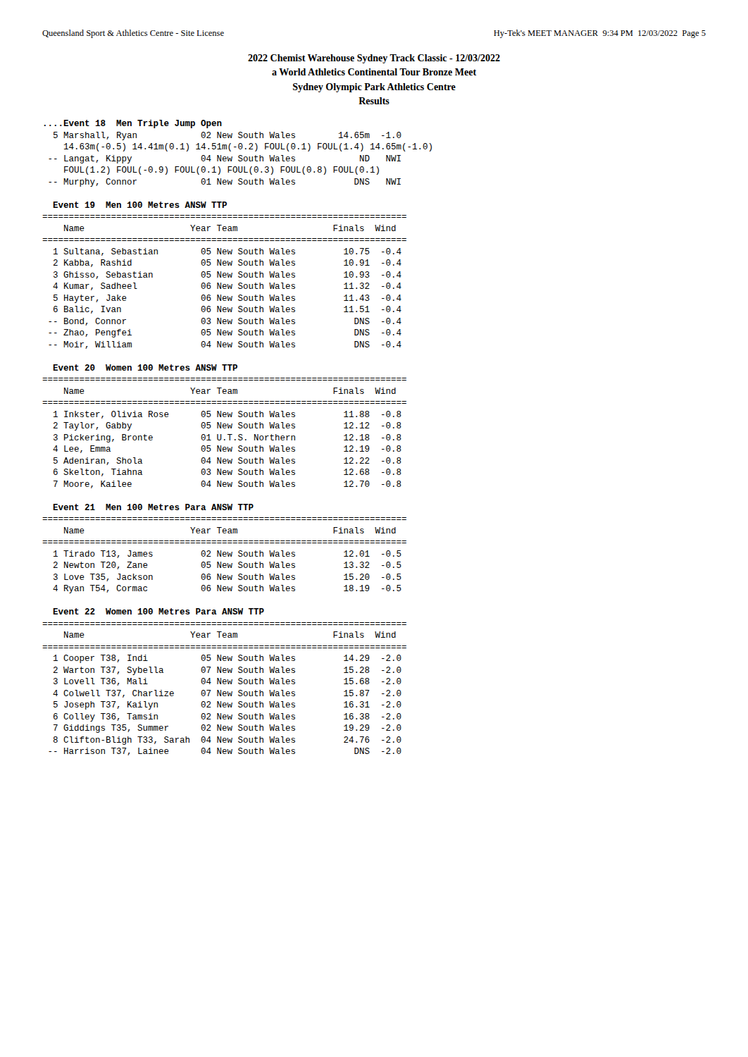Queensland Sport & Athletics Centre - Site License
Hy-Tek's MEET MANAGER 9:34 PM 12/03/2022 Page 5
2022 Chemist Warehouse Sydney Track Classic - 12/03/2022
a World Athletics Continental Tour Bronze Meet
Sydney Olympic Park Athletics Centre
Results
....Event 18  Men Triple Jump Open
  5 Marshall, Ryan            02 New South Wales        14.65m  -1.0
    14.63m(-0.5) 14.41m(0.1) 14.51m(-0.2) FOUL(0.1) FOUL(1.4) 14.65m(-1.0)
 -- Langat, Kippy             04 New South Wales            ND   NWI
    FOUL(1.2) FOUL(-0.9) FOUL(0.1) FOUL(0.3) FOUL(0.8) FOUL(0.1)
 -- Murphy, Connor            01 New South Wales           DNS   NWI

  Event 19  Men 100 Metres ANSW TTP
=====================================================================
    Name                    Year Team                  Finals  Wind
=====================================================================
  1 Sultana, Sebastian        05 New South Wales         10.75  -0.4
  2 Kabba, Rashid             05 New South Wales         10.91  -0.4
  3 Ghisso, Sebastian         05 New South Wales         10.93  -0.4
  4 Kumar, Sadheel            06 New South Wales         11.32  -0.4
  5 Hayter, Jake              06 New South Wales         11.43  -0.4
  6 Balic, Ivan               06 New South Wales         11.51  -0.4
 -- Bond, Connor              03 New South Wales           DNS  -0.4
 -- Zhao, Pengfei             05 New South Wales           DNS  -0.4
 -- Moir, William             04 New South Wales           DNS  -0.4

  Event 20  Women 100 Metres ANSW TTP
=====================================================================
    Name                    Year Team                  Finals  Wind
=====================================================================
  1 Inkster, Olivia Rose      05 New South Wales         11.88  -0.8
  2 Taylor, Gabby             05 New South Wales         12.12  -0.8
  3 Pickering, Bronte         01 U.T.S. Northern         12.18  -0.8
  4 Lee, Emma                 05 New South Wales         12.19  -0.8
  5 Adeniran, Shola           04 New South Wales         12.22  -0.8
  6 Skelton, Tiahna           03 New South Wales         12.68  -0.8
  7 Moore, Kailee             04 New South Wales         12.70  -0.8

  Event 21  Men 100 Metres Para ANSW TTP
=====================================================================
    Name                    Year Team                  Finals  Wind
=====================================================================
  1 Tirado T13, James         02 New South Wales         12.01  -0.5
  2 Newton T20, Zane          05 New South Wales         13.32  -0.5
  3 Love T35, Jackson         06 New South Wales         15.20  -0.5
  4 Ryan T54, Cormac          06 New South Wales         18.19  -0.5

  Event 22  Women 100 Metres Para ANSW TTP
=====================================================================
    Name                    Year Team                  Finals  Wind
=====================================================================
  1 Cooper T38, Indi          05 New South Wales         14.29  -2.0
  2 Warton T37, Sybella       07 New South Wales         15.28  -2.0
  3 Lovell T36, Mali          04 New South Wales         15.68  -2.0
  4 Colwell T37, Charlize     07 New South Wales         15.87  -2.0
  5 Joseph T37, Kailyn        02 New South Wales         16.31  -2.0
  6 Colley T36, Tamsin        02 New South Wales         16.38  -2.0
  7 Giddings T35, Summer      02 New South Wales         19.29  -2.0
  8 Clifton-Bligh T33, Sarah  04 New South Wales         24.76  -2.0
 -- Harrison T37, Lainee      04 New South Wales           DNS  -2.0